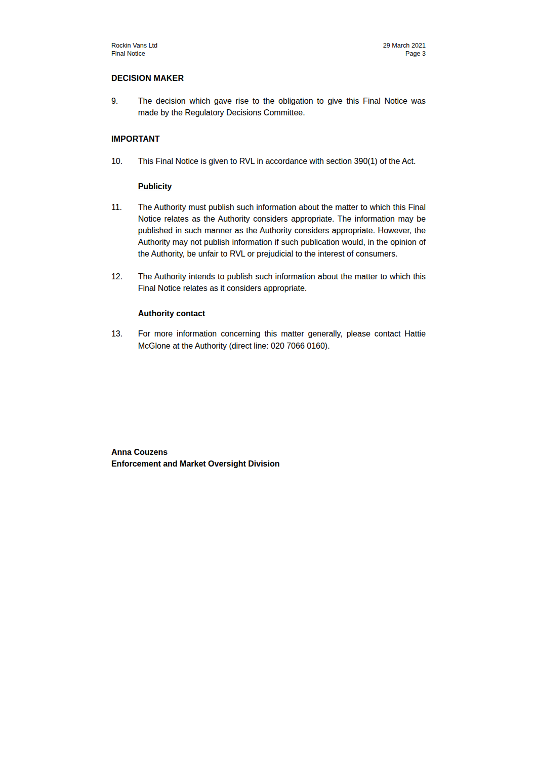| Rockin Vans Ltd | 29 March 2021 |
| Final Notice | Page 3 |
DECISION MAKER
9.
The decision which gave rise to the obligation to give this Final Notice was made by the Regulatory Decisions Committee.
IMPORTANT
10.
This Final Notice is given to RVL in accordance with section 390(1) of the Act.
Publicity
11.
The Authority must publish such information about the matter to which this Final Notice relates as the Authority considers appropriate. The information may be published in such manner as the Authority considers appropriate. However, the Authority may not publish information if such publication would, in the opinion of the Authority, be unfair to RVL or prejudicial to the interest of consumers.
12.
The Authority intends to publish such information about the matter to which this Final Notice relates as it considers appropriate.
Authority contact
13.
For more information concerning this matter generally, please contact Hattie McGlone at the Authority (direct line: 020 7066 0160).
Anna Couzens
Enforcement and Market Oversight Division